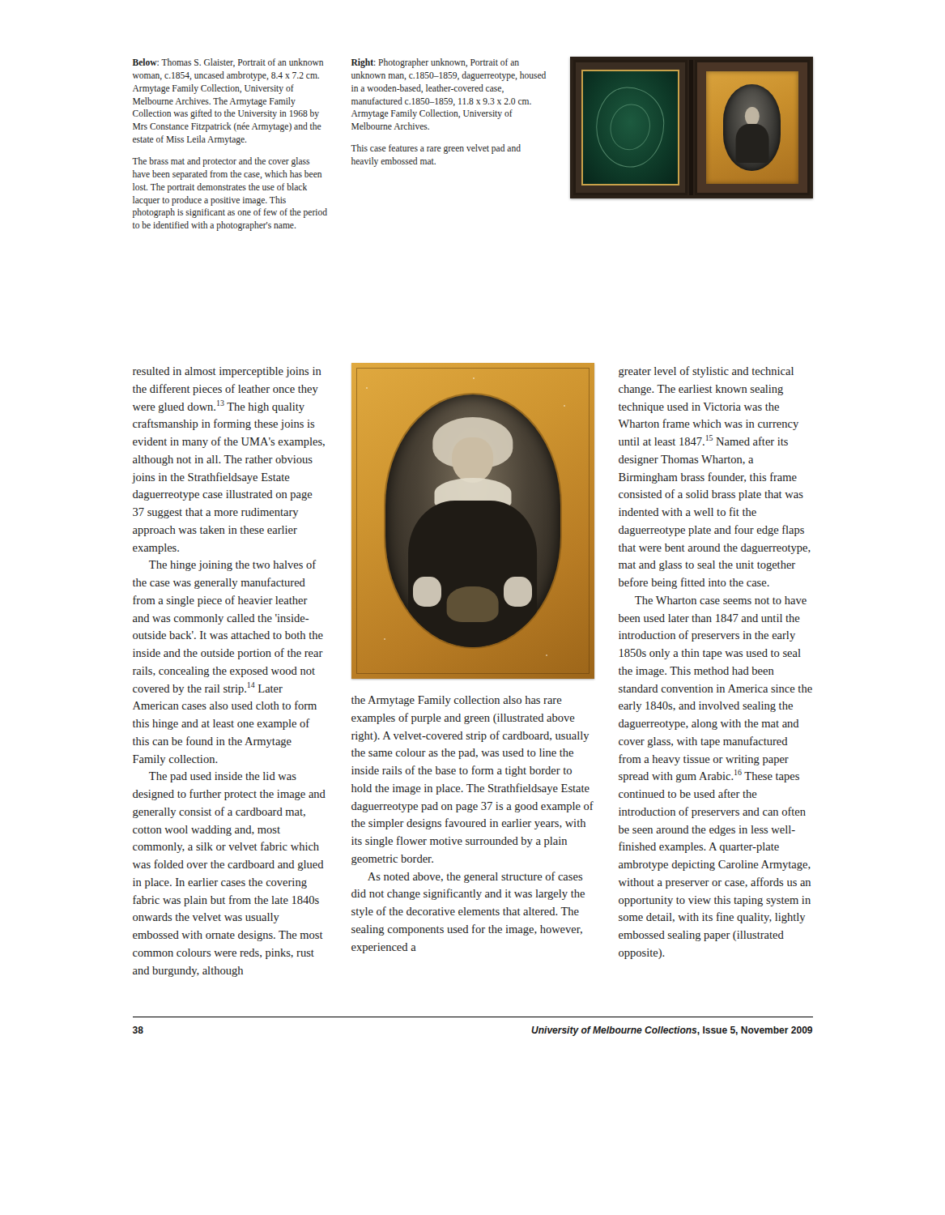Below: Thomas S. Glaister, Portrait of an unknown woman, c.1854, uncased ambrotype, 8.4 x 7.2 cm. Armytage Family Collection, University of Melbourne Archives. The Armytage Family Collection was gifted to the University in 1968 by Mrs Constance Fitzpatrick (née Armytage) and the estate of Miss Leila Armytage.
The brass mat and protector and the cover glass have been separated from the case, which has been lost. The portrait demonstrates the use of black lacquer to produce a positive image. This photograph is significant as one of few of the period to be identified with a photographer's name.
Right: Photographer unknown, Portrait of an unknown man, c.1850–1859, daguerreotype, housed in a wooden-based, leather-covered case, manufactured c.1850–1859, 11.8 x 9.3 x 2.0 cm. Armytage Family Collection, University of Melbourne Archives.
This case features a rare green velvet pad and heavily embossed mat.
resulted in almost imperceptible joins in the different pieces of leather once they were glued down.13 The high quality craftsmanship in forming these joins is evident in many of the UMA's examples, although not in all. The rather obvious joins in the Strathfieldsaye Estate daguerreotype case illustrated on page 37 suggest that a more rudimentary approach was taken in these earlier examples.
The hinge joining the two halves of the case was generally manufactured from a single piece of heavier leather and was commonly called the 'inside-outside back'. It was attached to both the inside and the outside portion of the rear rails, concealing the exposed wood not covered by the rail strip.14 Later American cases also used cloth to form this hinge and at least one example of this can be found in the Armytage Family collection.
The pad used inside the lid was designed to further protect the image and generally consist of a cardboard mat, cotton wool wadding and, most commonly, a silk or velvet fabric which was folded over the cardboard and glued in place. In earlier cases the covering fabric was plain but from the late 1840s onwards the velvet was usually embossed with ornate designs. The most common colours were reds, pinks, rust and burgundy, although
the Armytage Family collection also has rare examples of purple and green (illustrated above right). A velvet-covered strip of cardboard, usually the same colour as the pad, was used to line the inside rails of the base to form a tight border to hold the image in place. The Strathfieldsaye Estate daguerreotype pad on page 37 is a good example of the simpler designs favoured in earlier years, with its single flower motive surrounded by a plain geometric border.
As noted above, the general structure of cases did not change significantly and it was largely the style of the decorative elements that altered. The sealing components used for the image, however, experienced a
greater level of stylistic and technical change. The earliest known sealing technique used in Victoria was the Wharton frame which was in currency until at least 1847.15 Named after its designer Thomas Wharton, a Birmingham brass founder, this frame consisted of a solid brass plate that was indented with a well to fit the daguerreotype plate and four edge flaps that were bent around the daguerreotype, mat and glass to seal the unit together before being fitted into the case.
The Wharton case seems not to have been used later than 1847 and until the introduction of preservers in the early 1850s only a thin tape was used to seal the image. This method had been standard convention in America since the early 1840s, and involved sealing the daguerreotype, along with the mat and cover glass, with tape manufactured from a heavy tissue or writing paper spread with gum Arabic.16 These tapes continued to be used after the introduction of preservers and can often be seen around the edges in less well-finished examples. A quarter-plate ambrotype depicting Caroline Armytage, without a preserver or case, affords us an opportunity to view this taping system in some detail, with its fine quality, lightly embossed sealing paper (illustrated opposite).
38 University of Melbourne Collections, Issue 5, November 2009